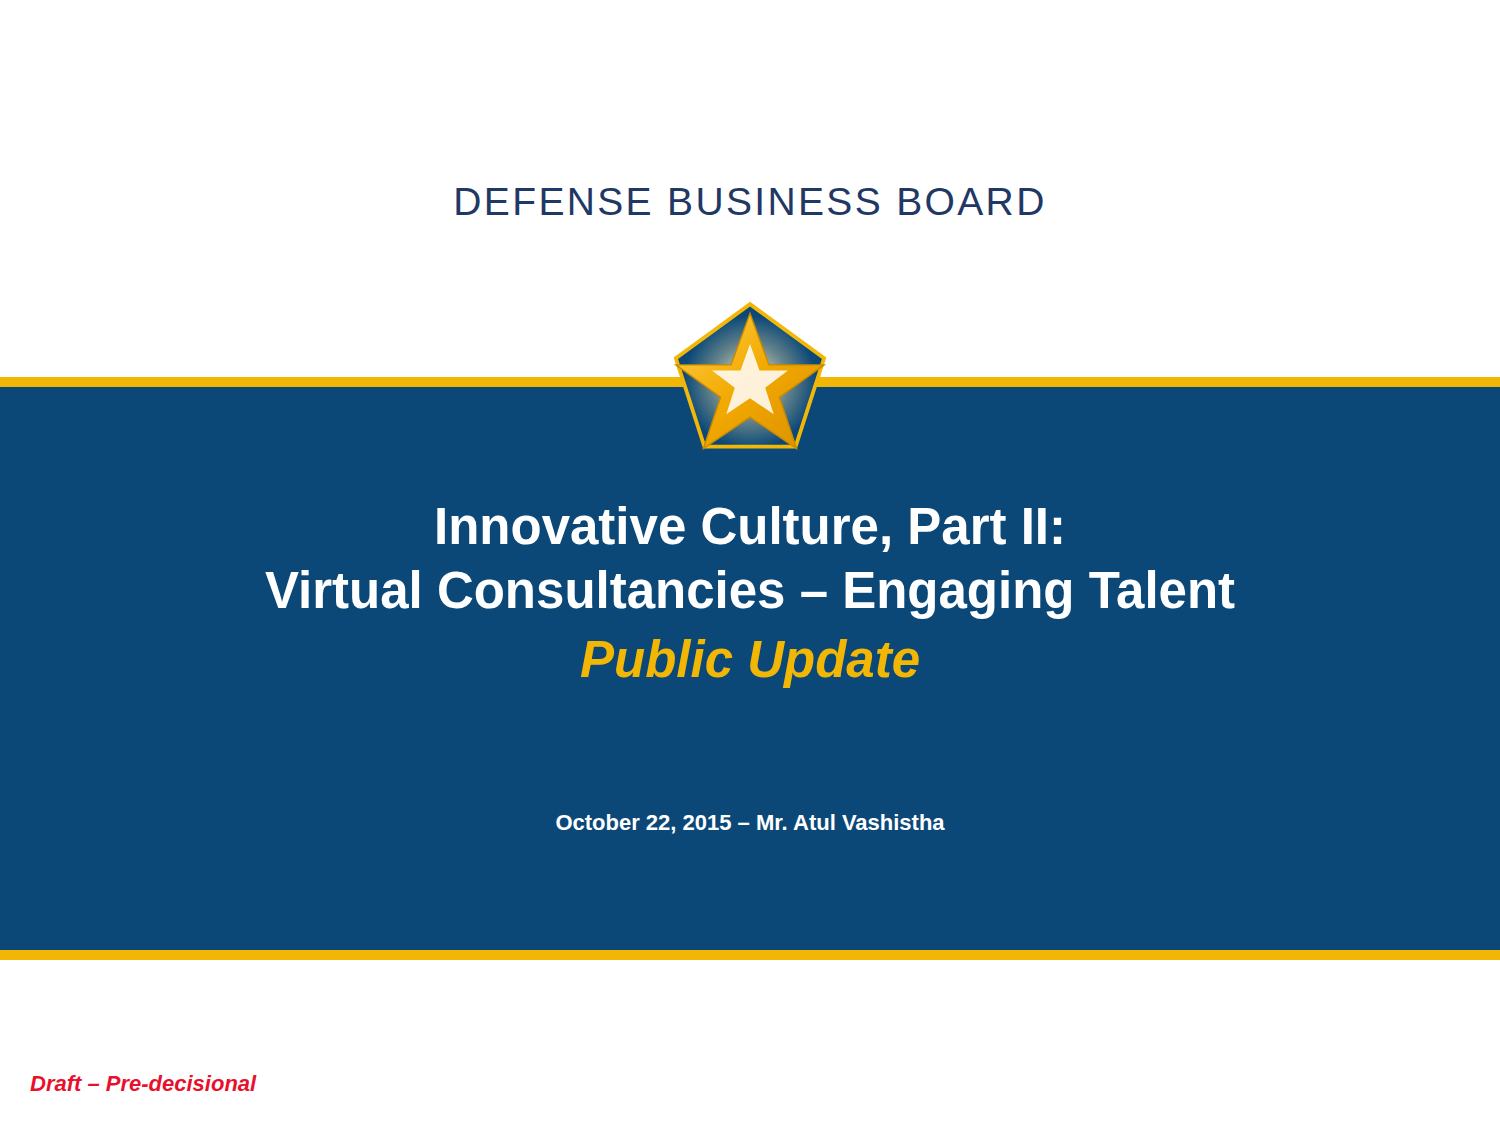DEFENSE BUSINESS BOARD
Innovative Culture, Part II:
Virtual Consultancies – Engaging Talent
Public Update
October 22, 2015 – Mr. Atul Vashistha
Draft – Pre-decisional